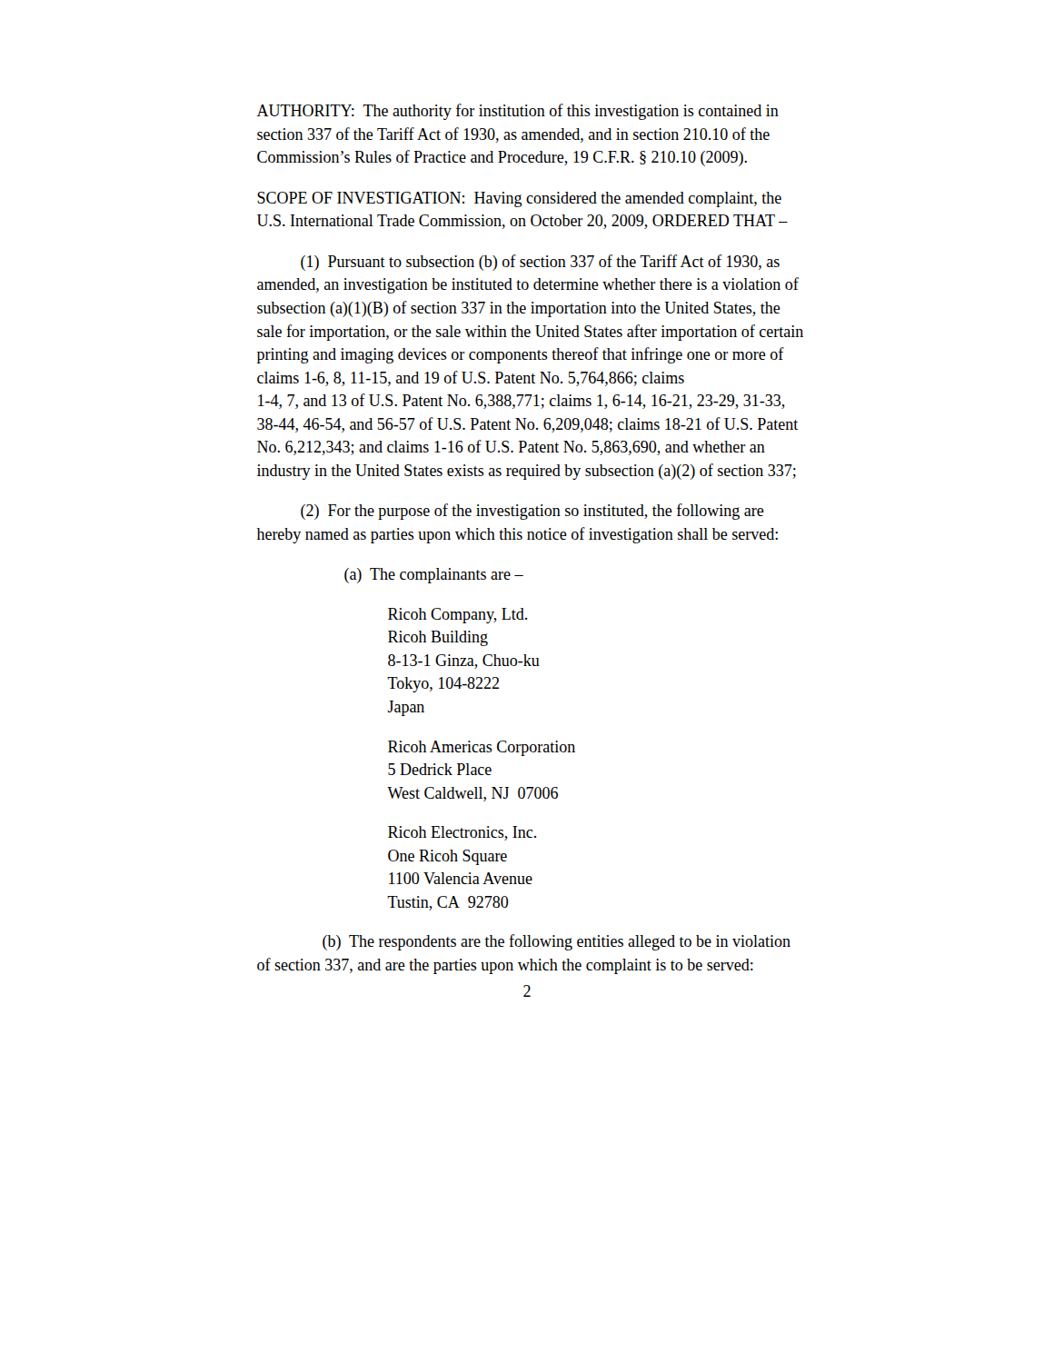AUTHORITY: The authority for institution of this investigation is contained in section 337 of the Tariff Act of 1930, as amended, and in section 210.10 of the Commission’s Rules of Practice and Procedure, 19 C.F.R. § 210.10 (2009).
SCOPE OF INVESTIGATION: Having considered the amended complaint, the U.S. International Trade Commission, on October 20, 2009, ORDERED THAT –
(1) Pursuant to subsection (b) of section 337 of the Tariff Act of 1930, as amended, an investigation be instituted to determine whether there is a violation of subsection (a)(1)(B) of section 337 in the importation into the United States, the sale for importation, or the sale within the United States after importation of certain printing and imaging devices or components thereof that infringe one or more of claims 1-6, 8, 11-15, and 19 of U.S. Patent No. 5,764,866; claims
1-4, 7, and 13 of U.S. Patent No. 6,388,771; claims 1, 6-14, 16-21, 23-29, 31-33, 38-44, 46-54, and 56-57 of U.S. Patent No. 6,209,048; claims 18-21 of U.S. Patent No. 6,212,343; and claims 1-16 of U.S. Patent No. 5,863,690, and whether an industry in the United States exists as required by subsection (a)(2) of section 337;
(2) For the purpose of the investigation so instituted, the following are hereby named as parties upon which this notice of investigation shall be served:
(a) The complainants are –
Ricoh Company, Ltd.
Ricoh Building
8-13-1 Ginza, Chuo-ku
Tokyo, 104-8222
Japan
Ricoh Americas Corporation
5 Dedrick Place
West Caldwell, NJ 07006
Ricoh Electronics, Inc.
One Ricoh Square
1100 Valencia Avenue
Tustin, CA 92780
(b) The respondents are the following entities alleged to be in violation of section 337, and are the parties upon which the complaint is to be served:
2